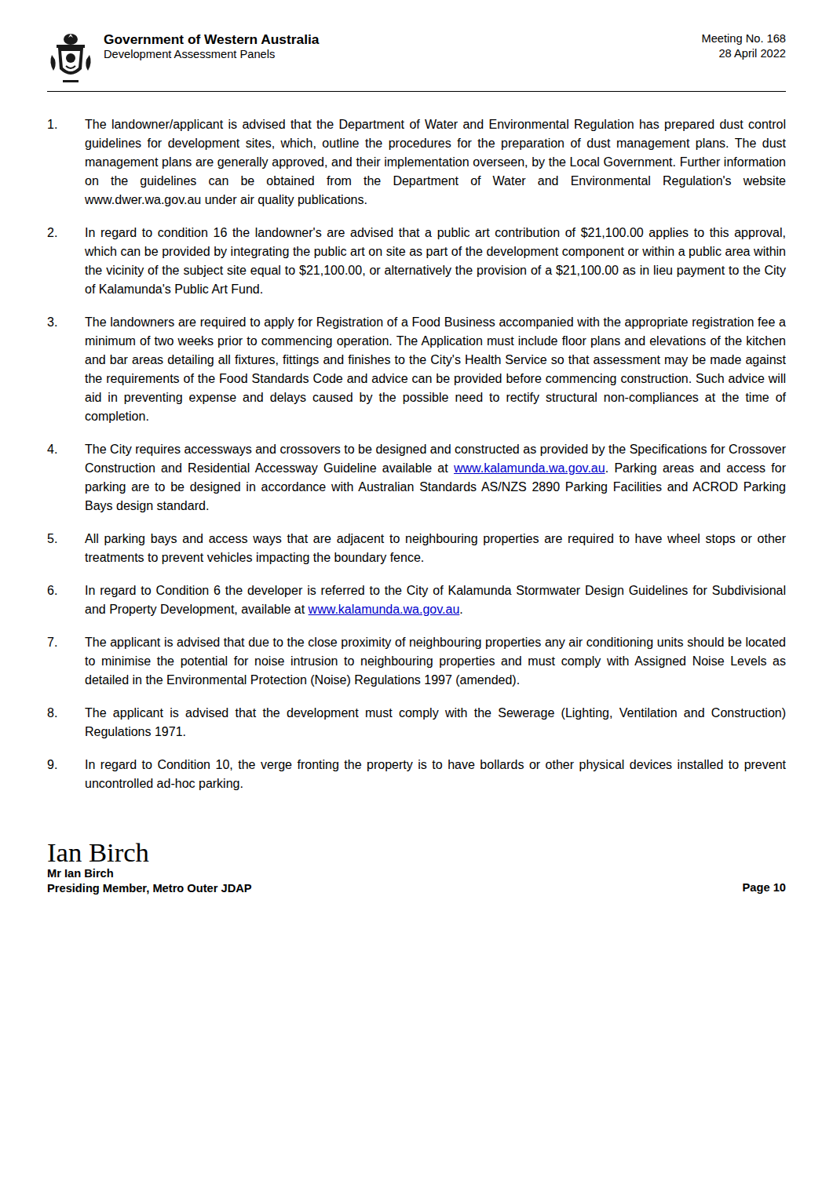Government of Western Australia
Development Assessment Panels
Meeting No. 168
28 April 2022
The landowner/applicant is advised that the Department of Water and Environmental Regulation has prepared dust control guidelines for development sites, which, outline the procedures for the preparation of dust management plans. The dust management plans are generally approved, and their implementation overseen, by the Local Government. Further information on the guidelines can be obtained from the Department of Water and Environmental Regulation's website www.dwer.wa.gov.au under air quality publications.
In regard to condition 16 the landowner's are advised that a public art contribution of $21,100.00 applies to this approval, which can be provided by integrating the public art on site as part of the development component or within a public area within the vicinity of the subject site equal to $21,100.00, or alternatively the provision of a $21,100.00 as in lieu payment to the City of Kalamunda's Public Art Fund.
The landowners are required to apply for Registration of a Food Business accompanied with the appropriate registration fee a minimum of two weeks prior to commencing operation. The Application must include floor plans and elevations of the kitchen and bar areas detailing all fixtures, fittings and finishes to the City's Health Service so that assessment may be made against the requirements of the Food Standards Code and advice can be provided before commencing construction. Such advice will aid in preventing expense and delays caused by the possible need to rectify structural non-compliances at the time of completion.
The City requires accessways and crossovers to be designed and constructed as provided by the Specifications for Crossover Construction and Residential Accessway Guideline available at www.kalamunda.wa.gov.au. Parking areas and access for parking are to be designed in accordance with Australian Standards AS/NZS 2890 Parking Facilities and ACROD Parking Bays design standard.
All parking bays and access ways that are adjacent to neighbouring properties are required to have wheel stops or other treatments to prevent vehicles impacting the boundary fence.
In regard to Condition 6 the developer is referred to the City of Kalamunda Stormwater Design Guidelines for Subdivisional and Property Development, available at www.kalamunda.wa.gov.au.
The applicant is advised that due to the close proximity of neighbouring properties any air conditioning units should be located to minimise the potential for noise intrusion to neighbouring properties and must comply with Assigned Noise Levels as detailed in the Environmental Protection (Noise) Regulations 1997 (amended).
The applicant is advised that the development must comply with the Sewerage (Lighting, Ventilation and Construction) Regulations 1971.
In regard to Condition 10, the verge fronting the property is to have bollards or other physical devices installed to prevent uncontrolled ad-hoc parking.
Ian Birch
Mr Ian Birch
Presiding Member, Metro Outer JDAP
Page 10